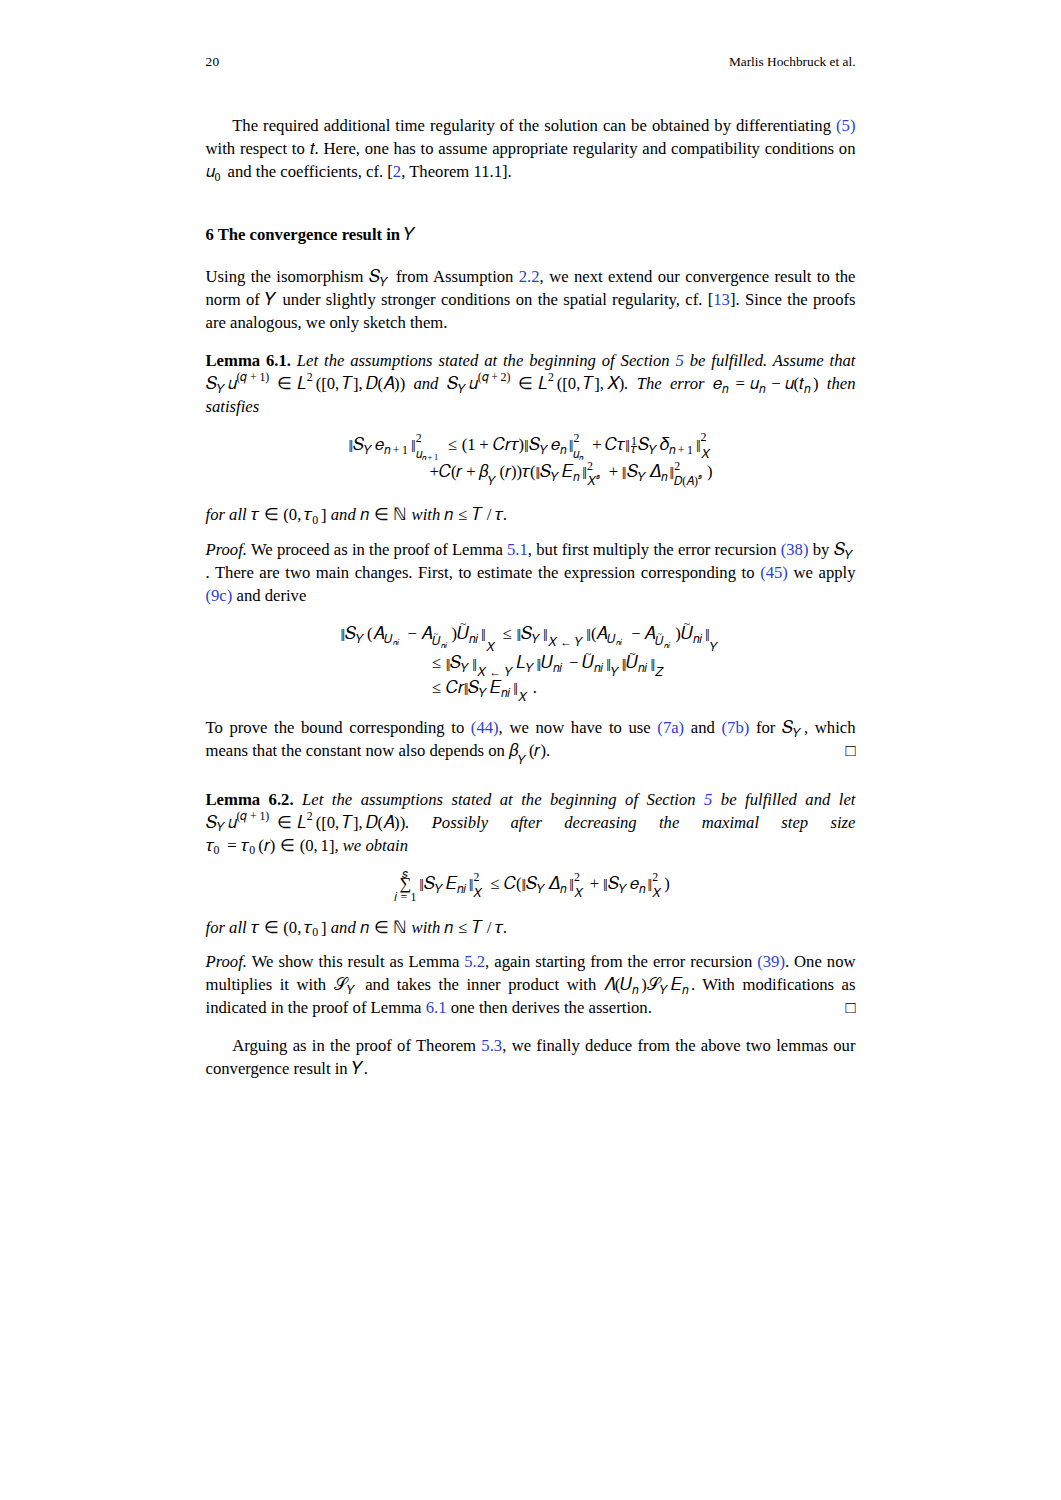20 Marlis Hochbruck et al.
The required additional time regularity of the solution can be obtained by differentiating (5) with respect to t. Here, one has to assume appropriate regularity and compatibility conditions on u0 and the coefficients, cf. [2, Theorem 11.1].
6 The convergence result in Y
Using the isomorphism SY from Assumption 2.2, we next extend our convergence result to the norm of Y under slightly stronger conditions on the spatial regularity, cf. [13]. Since the proofs are analogous, we only sketch them.
Lemma 6.1. Let the assumptions stated at the beginning of Section 5 be fulfilled. Assume that SYu(q+1)∈L2([0,T],D(A)) and SYu(q+2)∈L2([0,T],X). The error en=un−u(tn) then satisfies
‖SYen+1‖un+12 ≤ (1+Crτ) ‖SYen‖un2 +Cτ ‖1τSYδn+1‖X2 +C(r+βY(r))τ ( ‖SYEn‖Xs2 + ‖SYΔn‖D(A)s2 )
for all τ∈(0,τ0] and n∈ℕ with n≤T/τ.
Proof. We proceed as in the proof of Lemma 5.1, but first multiply the error recursion (38) by SY. There are two main changes. First, to estimate the expression corresponding to (45) we apply (9c) and derive
‖SY(AUni−AU~ni)U~ni‖X ≤ ‖SY‖X←Y ‖(AUni−AU~ni)U~ni‖Y ≤ ‖SY‖X←Y LY ‖Uni−U~ni‖Y ‖U~ni‖Z ≤ Cr ‖SYEni‖X .
To prove the bound corresponding to (44), we now have to use (7a) and (7b) for SY, which means that the constant now also depends on βY(r). □
Lemma 6.2. Let the assumptions stated at the beginning of Section 5 be fulfilled and let SYu(q+1)∈L2([0,T],D(A)). Possibly after decreasing the maximal step size τ0=τ0(r)∈(0,1], we obtain
∑i=1s ‖SYEni‖X2 ≤ C ( ‖SYΔn‖X2 + ‖SYen‖X2 )
for all τ∈(0,τ0] and n∈ℕ with n≤T/τ.
Proof. We show this result as Lemma 5.2, again starting from the error recursion (39). One now multiplies it with 𝒮Y and takes the inner product with Λ(Un)𝒮YEn. With modifications as indicated in the proof of Lemma 6.1 one then derives the assertion. □
Arguing as in the proof of Theorem 5.3, we finally deduce from the above two lemmas our convergence result in Y.